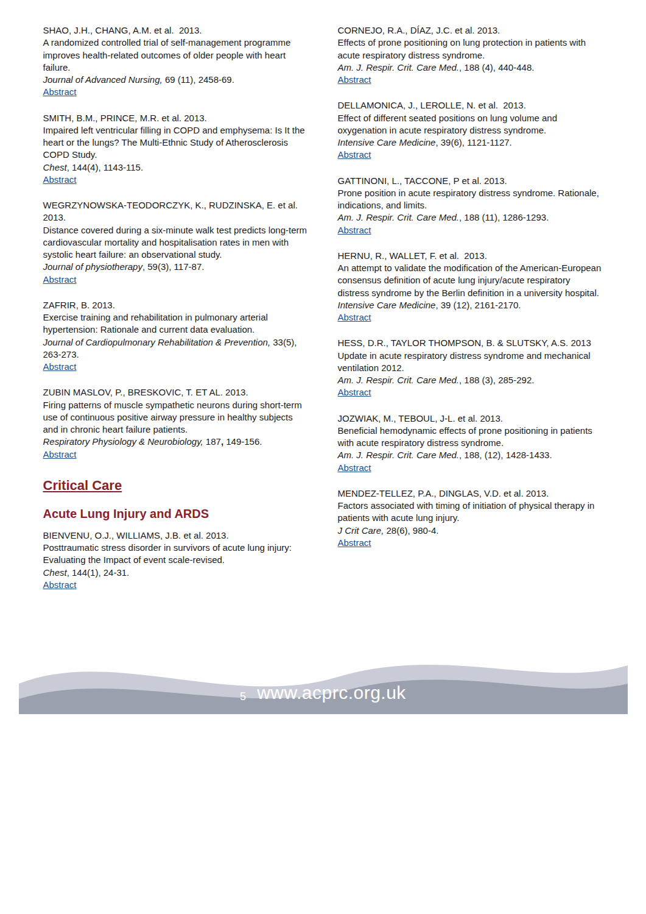SHAO, J.H., CHANG, A.M. et al. 2013. A randomized controlled trial of self-management programme improves health-related outcomes of older people with heart failure. Journal of Advanced Nursing, 69 (11), 2458-69.
Abstract
SMITH, B.M., PRINCE, M.R. et al. 2013. Impaired left ventricular filling in COPD and emphysema: Is It the heart or the lungs? The Multi-Ethnic Study of Atherosclerosis COPD Study. Chest, 144(4), 1143-115.
Abstract
WEGRZYNOWSKA-TEODORCZYK, K., RUDZINSKA, E. et al. 2013. Distance covered during a six-minute walk test predicts long-term cardiovascular mortality and hospitalisation rates in men with systolic heart failure: an observational study. Journal of physiotherapy, 59(3), 117-87.
Abstract
ZAFRIR, B. 2013. Exercise training and rehabilitation in pulmonary arterial hypertension: Rationale and current data evaluation. Journal of Cardiopulmonary Rehabilitation & Prevention, 33(5), 263-273.
Abstract
ZUBIN MASLOV, P., BRESKOVIC, T. ET AL. 2013. Firing patterns of muscle sympathetic neurons during short-term use of continuous positive airway pressure in healthy subjects and in chronic heart failure patients. Respiratory Physiology & Neurobiology, 187, 149-156.
Abstract
Critical Care
Acute Lung Injury and ARDS
BIENVENU, O.J., WILLIAMS, J.B. et al. 2013. Posttraumatic stress disorder in survivors of acute lung injury: Evaluating the Impact of event scale-revised. Chest, 144(1), 24-31.
Abstract
CORNEJO, R.A., DÍAZ, J.C. et al. 2013. Effects of prone positioning on lung protection in patients with acute respiratory distress syndrome. Am. J. Respir. Crit. Care Med., 188 (4), 440-448.
Abstract
DELLAMONICA, J., LEROLLE, N. et al. 2013. Effect of different seated positions on lung volume and oxygenation in acute respiratory distress syndrome. Intensive Care Medicine, 39(6), 1121-1127.
Abstract
GATTINONI, L., TACCONE, P et al. 2013. Prone position in acute respiratory distress syndrome. Rationale, indications, and limits. Am. J. Respir. Crit. Care Med., 188 (11), 1286-1293.
Abstract
HERNU, R., WALLET, F. et al. 2013. An attempt to validate the modification of the American-European consensus definition of acute lung injury/acute respiratory distress syndrome by the Berlin definition in a university hospital. Intensive Care Medicine, 39 (12), 2161-2170.
Abstract
HESS, D.R., TAYLOR THOMPSON, B. & SLUTSKY, A.S. 2013 Update in acute respiratory distress syndrome and mechanical ventilation 2012. Am. J. Respir. Crit. Care Med., 188 (3), 285-292.
Abstract
JOZWIAK, M., TEBOUL, J-L. et al. 2013. Beneficial hemodynamic effects of prone positioning in patients with acute respiratory distress syndrome. Am. J. Respir. Crit. Care Med., 188, (12), 1428-1433.
Abstract
MENDEZ-TELLEZ, P.A., DINGLAS, V.D. et al. 2013. Factors associated with timing of initiation of physical therapy in patients with acute lung injury. J Crit Care, 28(6), 980-4.
Abstract
5 www.acprc.org.uk